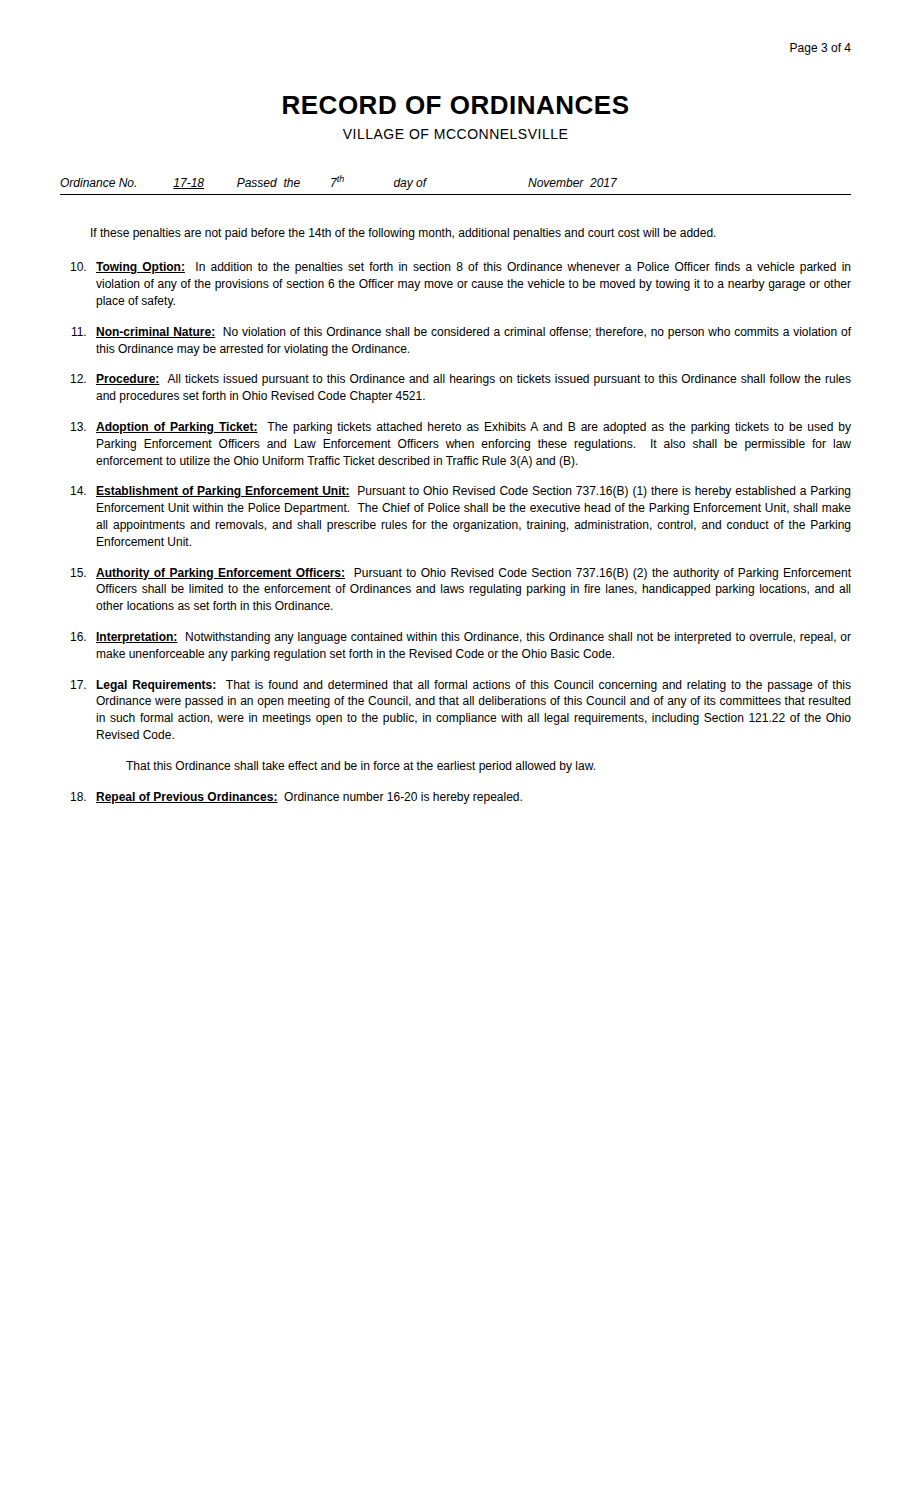Page 3 of 4
RECORD OF ORDINANCES
VILLAGE OF MCCONNELSVILLE
Ordinance No. 17-18 Passed the 7th day of November 2017
If these penalties are not paid before the 14th of the following month, additional penalties and court cost will be added.
Towing Option: In addition to the penalties set forth in section 8 of this Ordinance whenever a Police Officer finds a vehicle parked in violation of any of the provisions of section 6 the Officer may move or cause the vehicle to be moved by towing it to a nearby garage or other place of safety.
Non-criminal Nature: No violation of this Ordinance shall be considered a criminal offense; therefore, no person who commits a violation of this Ordinance may be arrested for violating the Ordinance.
Procedure: All tickets issued pursuant to this Ordinance and all hearings on tickets issued pursuant to this Ordinance shall follow the rules and procedures set forth in Ohio Revised Code Chapter 4521.
Adoption of Parking Ticket: The parking tickets attached hereto as Exhibits A and B are adopted as the parking tickets to be used by Parking Enforcement Officers and Law Enforcement Officers when enforcing these regulations. It also shall be permissible for law enforcement to utilize the Ohio Uniform Traffic Ticket described in Traffic Rule 3(A) and (B).
Establishment of Parking Enforcement Unit: Pursuant to Ohio Revised Code Section 737.16(B) (1) there is hereby established a Parking Enforcement Unit within the Police Department. The Chief of Police shall be the executive head of the Parking Enforcement Unit, shall make all appointments and removals, and shall prescribe rules for the organization, training, administration, control, and conduct of the Parking Enforcement Unit.
Authority of Parking Enforcement Officers: Pursuant to Ohio Revised Code Section 737.16(B) (2) the authority of Parking Enforcement Officers shall be limited to the enforcement of Ordinances and laws regulating parking in fire lanes, handicapped parking locations, and all other locations as set forth in this Ordinance.
Interpretation: Notwithstanding any language contained within this Ordinance, this Ordinance shall not be interpreted to overrule, repeal, or make unenforceable any parking regulation set forth in the Revised Code or the Ohio Basic Code.
Legal Requirements: That is found and determined that all formal actions of this Council concerning and relating to the passage of this Ordinance were passed in an open meeting of the Council, and that all deliberations of this Council and of any of its committees that resulted in such formal action, were in meetings open to the public, in compliance with all legal requirements, including Section 121.22 of the Ohio Revised Code.
That this Ordinance shall take effect and be in force at the earliest period allowed by law.
Repeal of Previous Ordinances: Ordinance number 16-20 is hereby repealed.